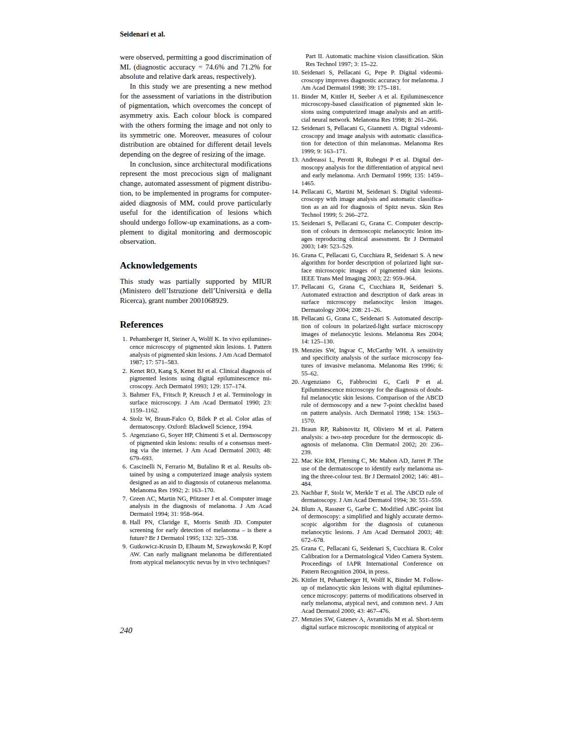Seidenari et al.
were observed, permitting a good discrimination of ML (diagnostic accuracy = 74.6% and 71.2% for absolute and relative dark areas, respectively).
In this study we are presenting a new method for the assessment of variations in the distribution of pigmentation, which overcomes the concept of asymmetry axis. Each colour block is compared with the others forming the image and not only to its symmetric one. Moreover, measures of colour distribution are obtained for different detail levels depending on the degree of resizing of the image.
In conclusion, since architectural modifications represent the most precocious sign of malignant change, automated assessment of pigment distribution, to be implemented in programs for computer-aided diagnosis of MM, could prove particularly useful for the identification of lesions which should undergo follow-up examinations, as a complement to digital monitoring and dermoscopic observation.
Acknowledgements
This study was partially supported by MIUR (Ministero dell’Istruzione dell’Università e della Ricerca), grant number 2001068929.
References
Pehamberger H, Steiner A, Wolff K. In vivo epiluminescence microscopy of pigmented skin lesions. I. Pattern analysis of pigmented skin lesions. J Am Acad Dermatol 1987; 17: 571–583.
Kenet RO, Kang S, Kenet BJ et al. Clinical diagnosis of pigmented lesions using digital epiluminescence microscopy. Arch Dermatol 1993; 129: 157–174.
Bahmer FA, Fritsch P, Kreusch J et al. Terminology in surface microscopy. J Am Acad Dermatol 1990; 23: 1159–1162.
Stolz W, Braun-Falco O, Bilek P et al. Color atlas of dermatoscopy. Oxford: Blackwell Science, 1994.
Argenziano G, Soyer HP, Chimenti S et al. Dermoscopy of pigmented skin lesions: results of a consensus meeting via the internet. J Am Acad Dermatol 2003; 48: 679–693.
Cascinelli N, Ferrario M, Bufalino R et al. Results obtained by using a computerized image analysis system designed as an aid to diagnosis of cutaneous melanoma. Melanoma Res 1992; 2: 163–170.
Green AC, Martin NG, Pfitzner J et al. Computer image analysis in the diagnosis of melanoma. J Am Acad Dermatol 1994; 31: 958–964.
Hall PN, Claridge E, Morris Smith JD. Computer screening for early detection of melanoma – is there a future? Br J Dermatol 1995; 132: 325–338.
Gutkowicz-Krusin D, Elbaum M, Szwaykowski P, Kopf AW. Can early malignant melanoma be differentiated from atypical melanocytic nevus by in vivo techniques?
Part II. Automatic machine vision classification. Skin Res Technol 1997; 3: 15–22.
Seidenari S, Pellacani G, Pepe P. Digital videomicroscopy improves diagnostic accuracy for melanoma. J Am Acad Dermatol 1998; 39: 175–181.
Binder M, Kittler H, Seeber A et al. Epiluminescence microscopy-based classification of pigmented skin lesions using computerized image analysis and an artificial neural network. Melanoma Res 1998; 8: 261–266.
Seidenari S, Pellacani G, Giannetti A. Digital videomicroscopy and image analysis with automatic classification for detection of thin melanomas. Melanoma Res 1999; 9: 163–171.
Andreassi L, Perotti R, Rubegni P et al. Digital dermoscopy analysis for the differentiation of atypical nevi and early melanoma. Arch Dermatol 1999; 135: 1459–1465.
Pellacani G, Martini M, Seidenari S. Digital videomicroscopy with image analysis and automatic classification as an aid for diagnosis of Spitz nevus. Skin Res Technol 1999; 5: 266–272.
Seidenari S, Pellacani G, Grana C. Computer description of colours in dermoscopic melanocytic lesion images reproducing clinical assessment. Br J Dermatol 2003; 149: 523–529.
Grana C, Pellacani G, Cucchiara R, Seidenari S. A new algorithm for border description of polarized light surface microscopic images of pigmented skin lesions. IEEE Trans Med Imaging 2003; 22: 959–964.
Pellacani G, Grana C, Cucchiara R, Seidenari S. Automated extraction and description of dark areas in surface microscopy melanocityc lesion images. Dermatology 2004; 208: 21–26.
Pellacani G, Grana C, Seidenari S. Automated description of colours in polarized-light surface microscopy images of melanocytic lesions. Melanoma Res 2004; 14: 125–130.
Menzies SW, Ingvar C, McCarthy WH. A sensitivity and specificity analysis of the surface microscopy features of invasive melanoma. Melanoma Res 1996; 6: 55–62.
Argenziano G, Fabbrocini G, Carli P et al. Epiluminescence microscopy for the diagnosis of doubtful melanocytic skin lesions. Comparison of the ABCD rule of dermoscopy and a new 7-point checklist based on pattern analysis. Arch Dermatol 1998; 134: 1563–1570.
Braun RP, Rabinovitz H, Oliviero M et al. Pattern analysis: a two-step procedure for the dermoscopic diagnosis of melanoma. Clin Dermatol 2002; 20: 236–239.
Mac Kie RM, Fleming C, Mc Mahon AD, Jarret P. The use of the dermatoscope to identify early melanoma using the three-colour test. Br J Dermatol 2002; 146: 481–484.
Nachbar F, Stolz W, Merkle T et al. The ABCD rule of dermatoscopy. J Am Acad Dermatol 1994; 30: 551–559.
Blum A, Rassner G, Garbe C. Modified ABC-point list of dermoscopy: a simplified and highly accurate dermoscopic algorithm for the diagnosis of cutaneous melanocytic lesions. J Am Acad Dermatol 2003; 48: 672–678.
Grana C, Pellacani G, Seidenari S, Cucchiara R. Color Calibration for a Dermatological Video Camera System. Proceedings of IAPR International Conference on Pattern Recognition 2004, in press.
Kittler H, Pehamberger H, Wolff K, Binder M. Follow-up of melanocytic skin lesions with digital epiluminescence microscopy: patterns of modifications observed in early melanoma, atypical nevi, and common nevi. J Am Acad Dermatol 2000; 43: 467–476.
Menzies SW, Gutenev A, Avramidis M et al. Short-term digital surface microscopic monitoring of atypical or
240